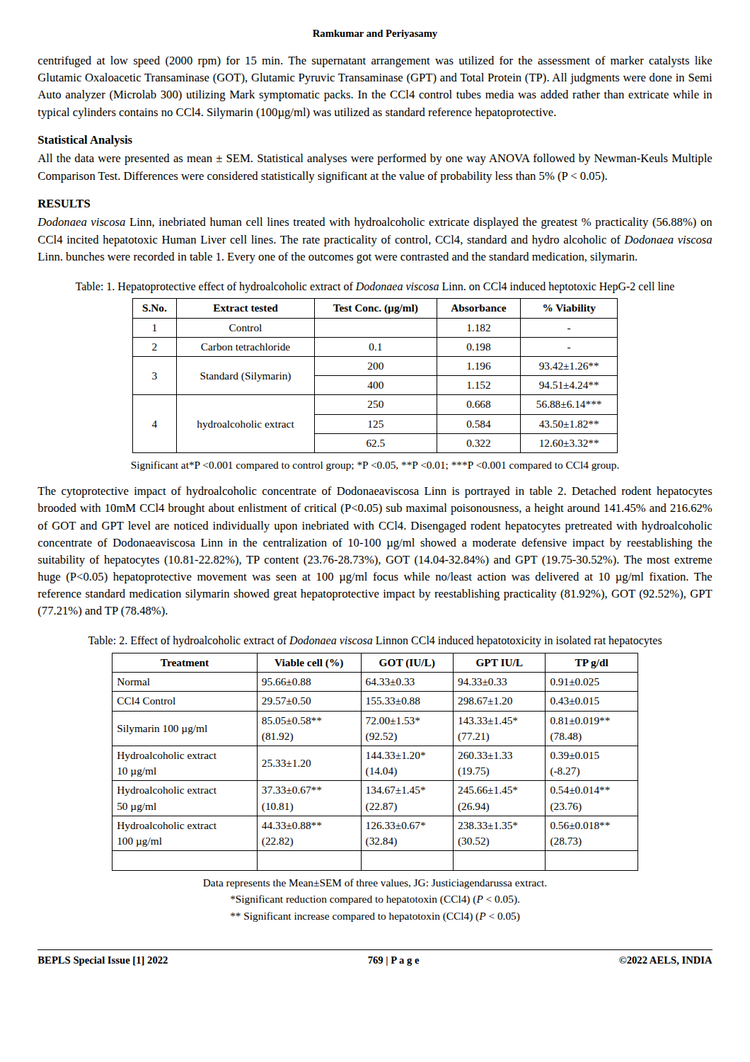Ramkumar and Periyasamy
centrifuged at low speed (2000 rpm) for 15 min. The supernatant arrangement was utilized for the assessment of marker catalysts like Glutamic Oxaloacetic Transaminase (GOT), Glutamic Pyruvic Transaminase (GPT) and Total Protein (TP). All judgments were done in Semi Auto analyzer (Microlab 300) utilizing Mark symptomatic packs. In the CCl4 control tubes media was added rather than extricate while in typical cylinders contains no CCl4. Silymarin (100µg/ml) was utilized as standard reference hepatoprotective.
Statistical Analysis
All the data were presented as mean ± SEM. Statistical analyses were performed by one way ANOVA followed by Newman-Keuls Multiple Comparison Test. Differences were considered statistically significant at the value of probability less than 5% (P < 0.05).
RESULTS
Dodonaea viscosa Linn, inebriated human cell lines treated with hydroalcoholic extricate displayed the greatest % practicality (56.88%) on CCl4 incited hepatotoxic Human Liver cell lines. The rate practicality of control, CCl4, standard and hydro alcoholic of Dodonaea viscosa Linn. bunches were recorded in table 1. Every one of the outcomes got were contrasted and the standard medication, silymarin.
Table: 1. Hepatoprotective effect of hydroalcoholic extract of Dodonaea viscosa Linn. on CCl4 induced heptotoxic HepG-2 cell line
| S.No. | Extract tested | Test Conc. (µg/ml) | Absorbance | % Viability |
| --- | --- | --- | --- | --- |
| 1 | Control | | 1.182 | - |
| 2 | Carbon tetrachloride | 0.1 | 0.198 | - |
| 3 | Standard (Silymarin) | 200 | 1.196 | 93.42±1.26** |
| 400 | 1.152 | 94.51±4.24** |
| 4 | hydroalcoholic extract | 250 | 0.668 | 56.88±6.14*** |
| 125 | 0.584 | 43.50±1.82** |
| 62.5 | 0.322 | 12.60±3.32** |
Significant at*P <0.001 compared to control group; *P <0.05, **P <0.01; ***P <0.001 compared to CCl4 group.
The cytoprotective impact of hydroalcoholic concentrate of Dodonaeaviscosa Linn is portrayed in table 2. Detached rodent hepatocytes brooded with 10mM CCl4 brought about enlistment of critical (P<0.05) sub maximal poisonousness, a height around 141.45% and 216.62% of GOT and GPT level are noticed individually upon inebriated with CCl4. Disengaged rodent hepatocytes pretreated with hydroalcoholic concentrate of Dodonaeaviscosa Linn in the centralization of 10-100 µg/ml showed a moderate defensive impact by reestablishing the suitability of hepatocytes (10.81-22.82%), TP content (23.76-28.73%), GOT (14.04-32.84%) and GPT (19.75-30.52%). The most extreme huge (P<0.05) hepatoprotective movement was seen at 100 µg/ml focus while no/least action was delivered at 10 µg/ml fixation. The reference standard medication silymarin showed great hepatoprotective impact by reestablishing practicality (81.92%), GOT (92.52%), GPT (77.21%) and TP (78.48%).
Table: 2. Effect of hydroalcoholic extract of Dodonaea viscosa Linnon CCl4 induced hepatotoxicity in isolated rat hepatocytes
| Treatment | Viable cell (%) | GOT (IU/L) | GPT IU/L | TP g/dl |
| --- | --- | --- | --- | --- |
| Normal | 95.66±0.88 | 64.33±0.33 | 94.33±0.33 | 0.91±0.025 |
| CCl4 Control | 29.57±0.50 | 155.33±0.88 | 298.67±1.20 | 0.43±0.015 |
| Silymarin 100 µg/ml | 85.05±0.58** (81.92) | 72.00±1.53* (92.52) | 143.33±1.45* (77.21) | 0.81±0.019** (78.48) |
| Hydroalcoholic extract 10 µg/ml | 25.33±1.20 | 144.33±1.20* (14.04) | 260.33±1.33 (19.75) | 0.39±0.015 (-8.27) |
| Hydroalcoholic extract 50 µg/ml | 37.33±0.67** (10.81) | 134.67±1.45* (22.87) | 245.66±1.45* (26.94) | 0.54±0.014** (23.76) |
| Hydroalcoholic extract 100 µg/ml | 44.33±0.88** (22.82) | 126.33±0.67* (32.84) | 238.33±1.35* (30.52) | 0.56±0.018** (28.73) |
Data represents the Mean±SEM of three values, JG: Justiciagendarussa extract.
*Significant reduction compared to hepatotoxin (CCl4) (P < 0.05).
** Significant increase compared to hepatotoxin (CCl4) (P < 0.05)
BEPLS Special Issue [1] 2022 769 | P a g e ©2022 AELS, INDIA